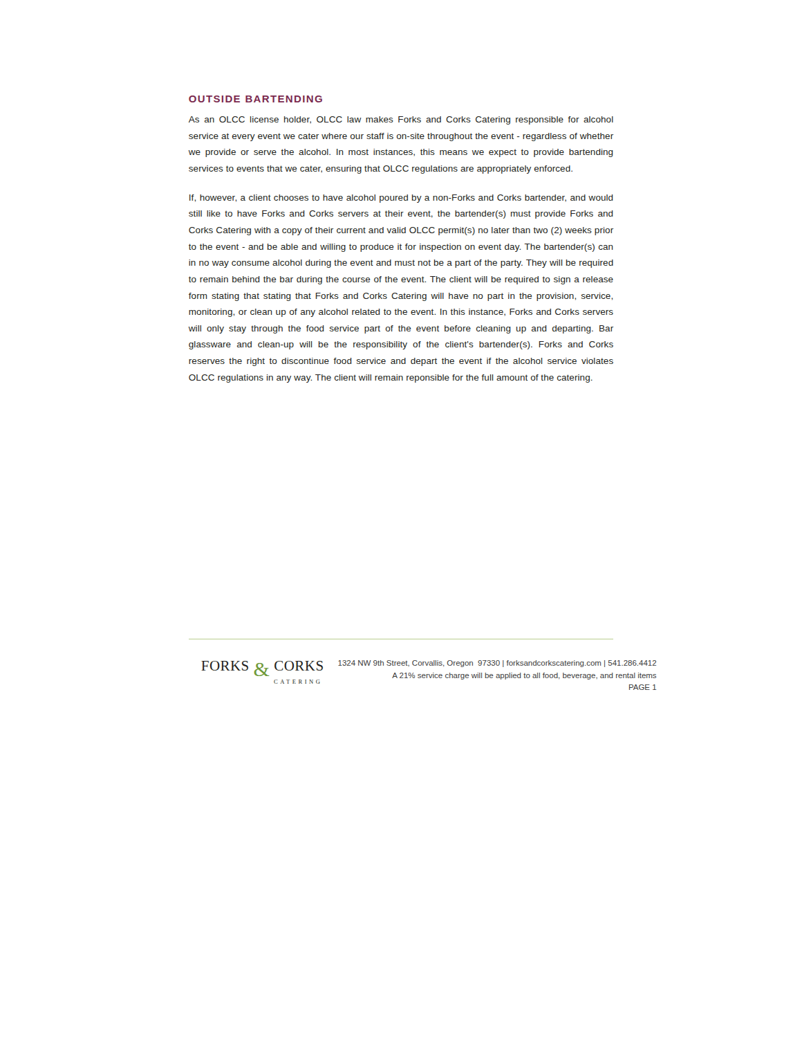Outside Bartending
As an OLCC license holder, OLCC law makes Forks and Corks Catering responsible for alcohol service at every event we cater where our staff is on-site throughout the event - regardless of whether we provide or serve the alcohol. In most instances, this means we expect to provide bartending services to events that we cater, ensuring that OLCC regulations are appropriately enforced.
If, however, a client chooses to have alcohol poured by a non-Forks and Corks bartender, and would still like to have Forks and Corks servers at their event, the bartender(s) must provide Forks and Corks Catering with a copy of their current and valid OLCC permit(s) no later than two (2) weeks prior to the event - and be able and willing to produce it for inspection on event day. The bartender(s) can in no way consume alcohol during the event and must not be a part of the party. They will be required to remain behind the bar during the course of the event. The client will be required to sign a release form stating that stating that Forks and Corks Catering will have no part in the provision, service, monitoring, or clean up of any alcohol related to the event. In this instance, Forks and Corks servers will only stay through the food service part of the event before cleaning up and departing. Bar glassware and clean-up will be the responsibility of the client's bartender(s). Forks and Corks reserves the right to discontinue food service and depart the event if the alcohol service violates OLCC regulations in any way. The client will remain reponsible for the full amount of the catering.
FORKS&CORKS
CATERING
1324 NW 9th Street, Corvallis, Oregon 97330 | forksandcorkscatering.com | 541.286.4412
A 21% service charge will be applied to all food, beverage, and rental items
PAGE 1